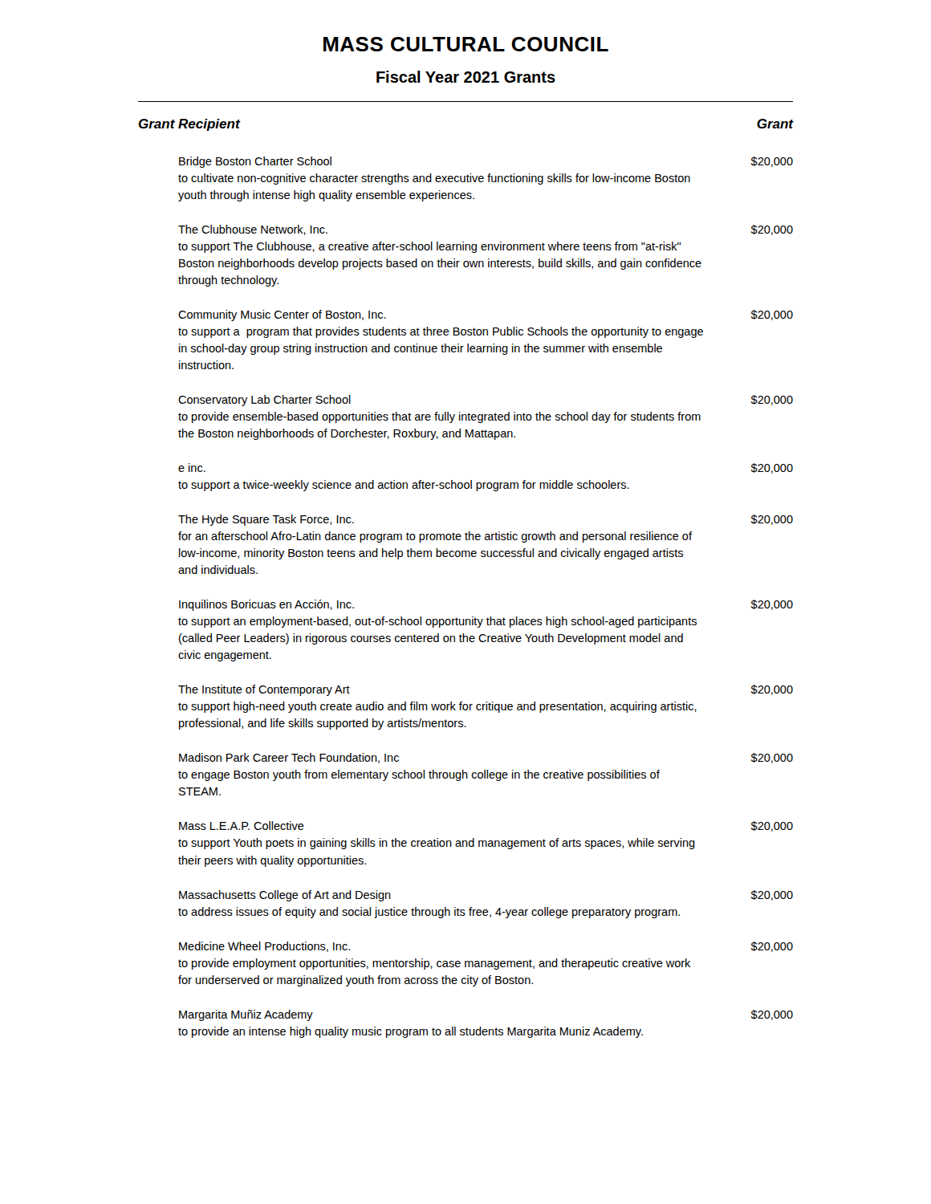MASS CULTURAL COUNCIL
Fiscal Year 2021 Grants
Grant Recipient Grant
| Bridge Boston Charter School to cultivate non-cognitive character strengths and executive functioning skills for low-income Boston youth through intense high quality ensemble experiences. | $20,000 |
| The Clubhouse Network, Inc. to support The Clubhouse, a creative after-school learning environment where teens from "at-risk" Boston neighborhoods develop projects based on their own interests, build skills, and gain confidence through technology. | $20,000 |
| Community Music Center of Boston, Inc. to support a program that provides students at three Boston Public Schools the opportunity to engage in school-day group string instruction and continue their learning in the summer with ensemble instruction. | $20,000 |
| Conservatory Lab Charter School to provide ensemble-based opportunities that are fully integrated into the school day for students from the Boston neighborhoods of Dorchester, Roxbury, and Mattapan. | $20,000 |
| e inc. to support a twice-weekly science and action after-school program for middle schoolers. | $20,000 |
| The Hyde Square Task Force, Inc. for an afterschool Afro-Latin dance program to promote the artistic growth and personal resilience of low-income, minority Boston teens and help them become successful and civically engaged artists and individuals. | $20,000 |
| Inquilinos Boricuas en Acción, Inc. to support an employment-based, out-of-school opportunity that places high school-aged participants (called Peer Leaders) in rigorous courses centered on the Creative Youth Development model and civic engagement. | $20,000 |
| The Institute of Contemporary Art to support high-need youth create audio and film work for critique and presentation, acquiring artistic, professional, and life skills supported by artists/mentors. | $20,000 |
| Madison Park Career Tech Foundation, Inc to engage Boston youth from elementary school through college in the creative possibilities of STEAM. | $20,000 |
| Mass L.E.A.P. Collective to support Youth poets in gaining skills in the creation and management of arts spaces, while serving their peers with quality opportunities. | $20,000 |
| Massachusetts College of Art and Design to address issues of equity and social justice through its free, 4-year college preparatory program. | $20,000 |
| Medicine Wheel Productions, Inc. to provide employment opportunities, mentorship, case management, and therapeutic creative work for underserved or marginalized youth from across the city of Boston. | $20,000 |
| Margarita Muñiz Academy to provide an intense high quality music program to all students Margarita Muniz Academy. | $20,000 |